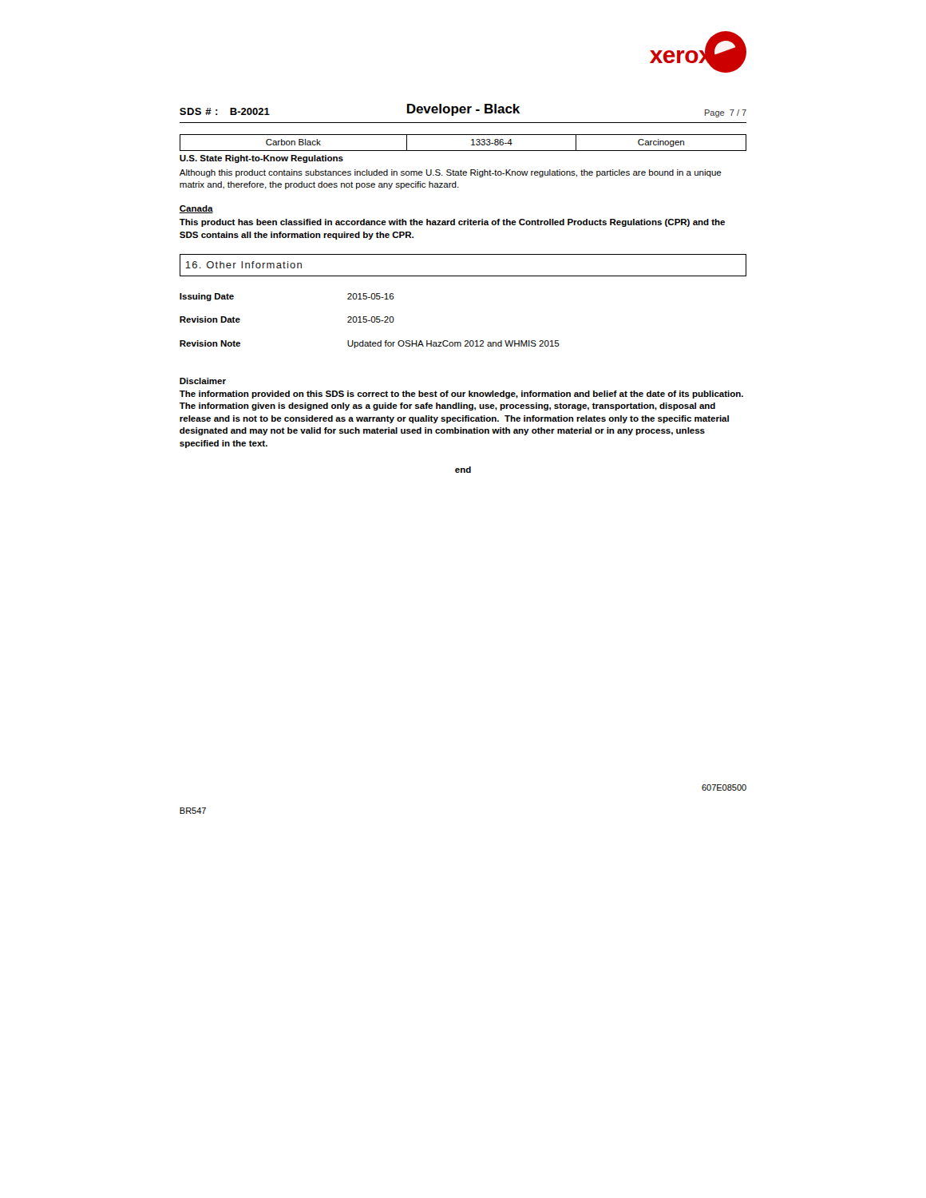xerox
| SDS # : B-20021 | Developer - Black | Page 7 / 7 |
| Carbon Black | 1333-86-4 | Carcinogen |
U.S. State Right-to-Know Regulations
Although this product contains substances included in some U.S. State Right-to-Know regulations, the particles are bound in a unique matrix and, therefore, the product does not pose any specific hazard.
Canada
This product has been classified in accordance with the hazard criteria of the Controlled Products Regulations (CPR) and the SDS contains all the information required by the CPR.
16. Other Information
| Issuing Date | 2015-05-16 |
| Revision Date | 2015-05-20 |
| Revision Note | Updated for OSHA HazCom 2012 and WHMIS 2015 |
Disclaimer
The information provided on this SDS is correct to the best of our knowledge, information and belief at the date of its publication. The information given is designed only as a guide for safe handling, use, processing, storage, transportation, disposal and release and is not to be considered as a warranty or quality specification. The information relates only to the specific material designated and may not be valid for such material used in combination with any other material or in any process, unless specified in the text.
end
| 607E08500 |
| BR547 |